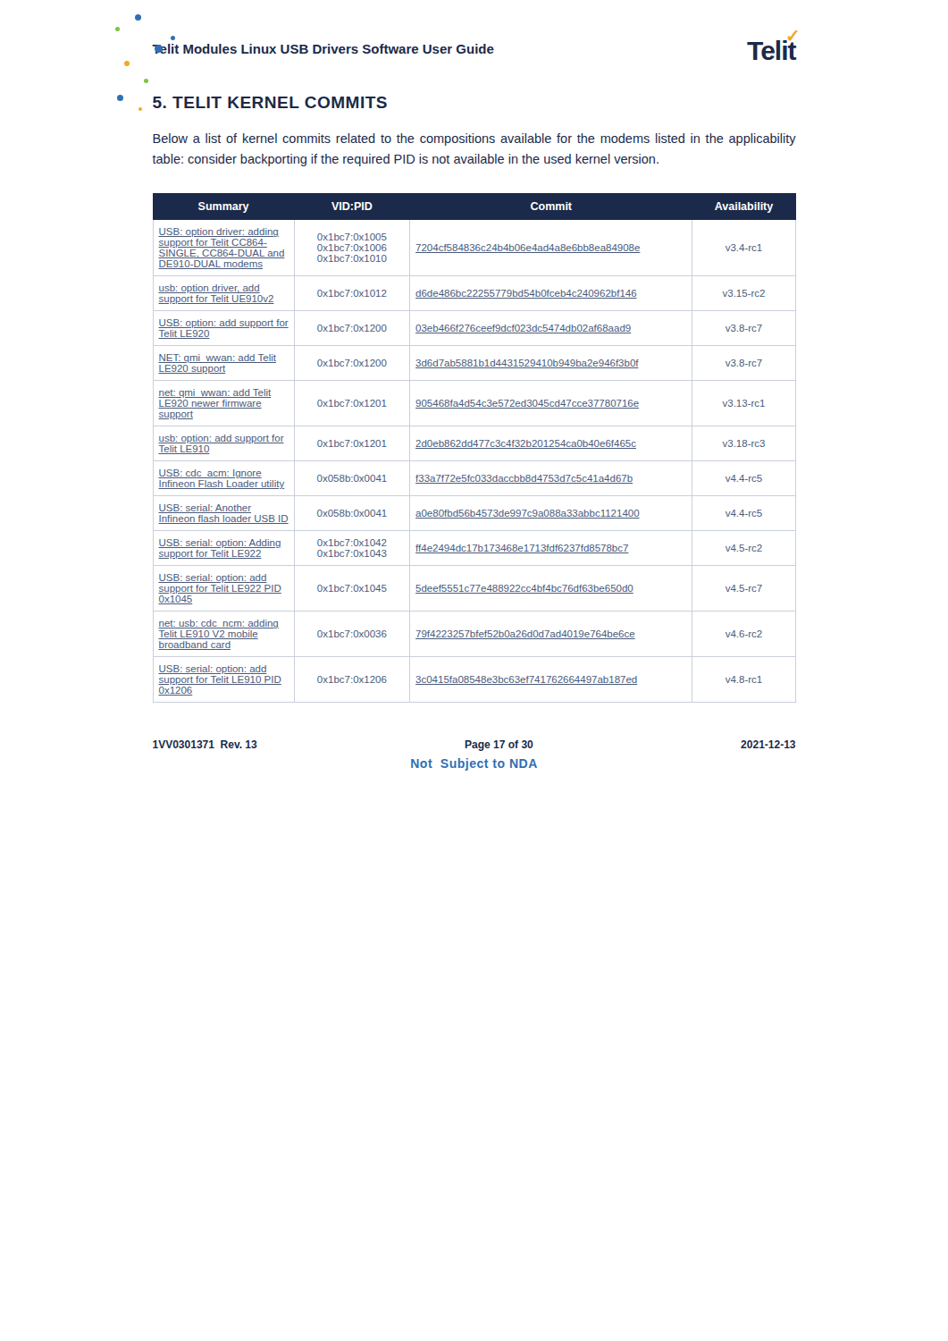Telit Modules Linux USB Drivers Software User Guide
Telit✓
5. TELIT KERNEL COMMITS
Below a list of kernel commits related to the compositions available for the modems listed in the applicability table: consider backporting if the required PID is not available in the used kernel version.
| Summary | VID:PID | Commit | Availability |
| --- | --- | --- | --- |
| USB: option driver: adding support for Telit CC864-SINGLE, CC864-DUAL and DE910-DUAL modems | 0x1bc7:0x1005 0x1bc7:0x1006 0x1bc7:0x1010 | 7204cf584836c24b4b06e4ad4a8e6bb8ea84908e | v3.4-rc1 |
| usb: option driver, add support for Telit UE910v2 | 0x1bc7:0x1012 | d6de486bc22255779bd54b0fceb4c240962bf146 | v3.15-rc2 |
| USB: option: add support for Telit LE920 | 0x1bc7:0x1200 | 03eb466f276ceef9dcf023dc5474db02af68aad9 | v3.8-rc7 |
| NET: qmi_wwan: add Telit LE920 support | 0x1bc7:0x1200 | 3d6d7ab5881b1d4431529410b949ba2e946f3b0f | v3.8-rc7 |
| net: qmi_wwan: add Telit LE920 newer firmware support | 0x1bc7:0x1201 | 905468fa4d54c3e572ed3045cd47cce37780716e | v3.13-rc1 |
| usb: option: add support for Telit LE910 | 0x1bc7:0x1201 | 2d0eb862dd477c3c4f32b201254ca0b40e6f465c | v3.18-rc3 |
| USB: cdc_acm: Ignore Infineon Flash Loader utility | 0x058b:0x0041 | f33a7f72e5fc033daccbb8d4753d7c5c41a4d67b | v4.4-rc5 |
| USB: serial: Another Infineon flash loader USB ID | 0x058b:0x0041 | a0e80fbd56b4573de997c9a088a33abbc1121400 | v4.4-rc5 |
| USB: serial: option: Adding support for Telit LE922 | 0x1bc7:0x1042 0x1bc7:0x1043 | ff4e2494dc17b173468e1713fdf6237fd8578bc7 | v4.5-rc2 |
| USB: serial: option: add support for Telit LE922 PID 0x1045 | 0x1bc7:0x1045 | 5deef5551c77e488922cc4bf4bc76df63be650d0 | v4.5-rc7 |
| net: usb: cdc_ncm: adding Telit LE910 V2 mobile broadband card | 0x1bc7:0x0036 | 79f4223257bfef52b0a26d0d7ad4019e764be6ce | v4.6-rc2 |
| USB: serial: option: add support for Telit LE910 PID 0x1206 | 0x1bc7:0x1206 | 3c0415fa08548e3bc63ef741762664497ab187ed | v4.8-rc1 |
1VV0301371 Rev. 13
Page 17 of 30
2021-12-13
Not Subject to NDA